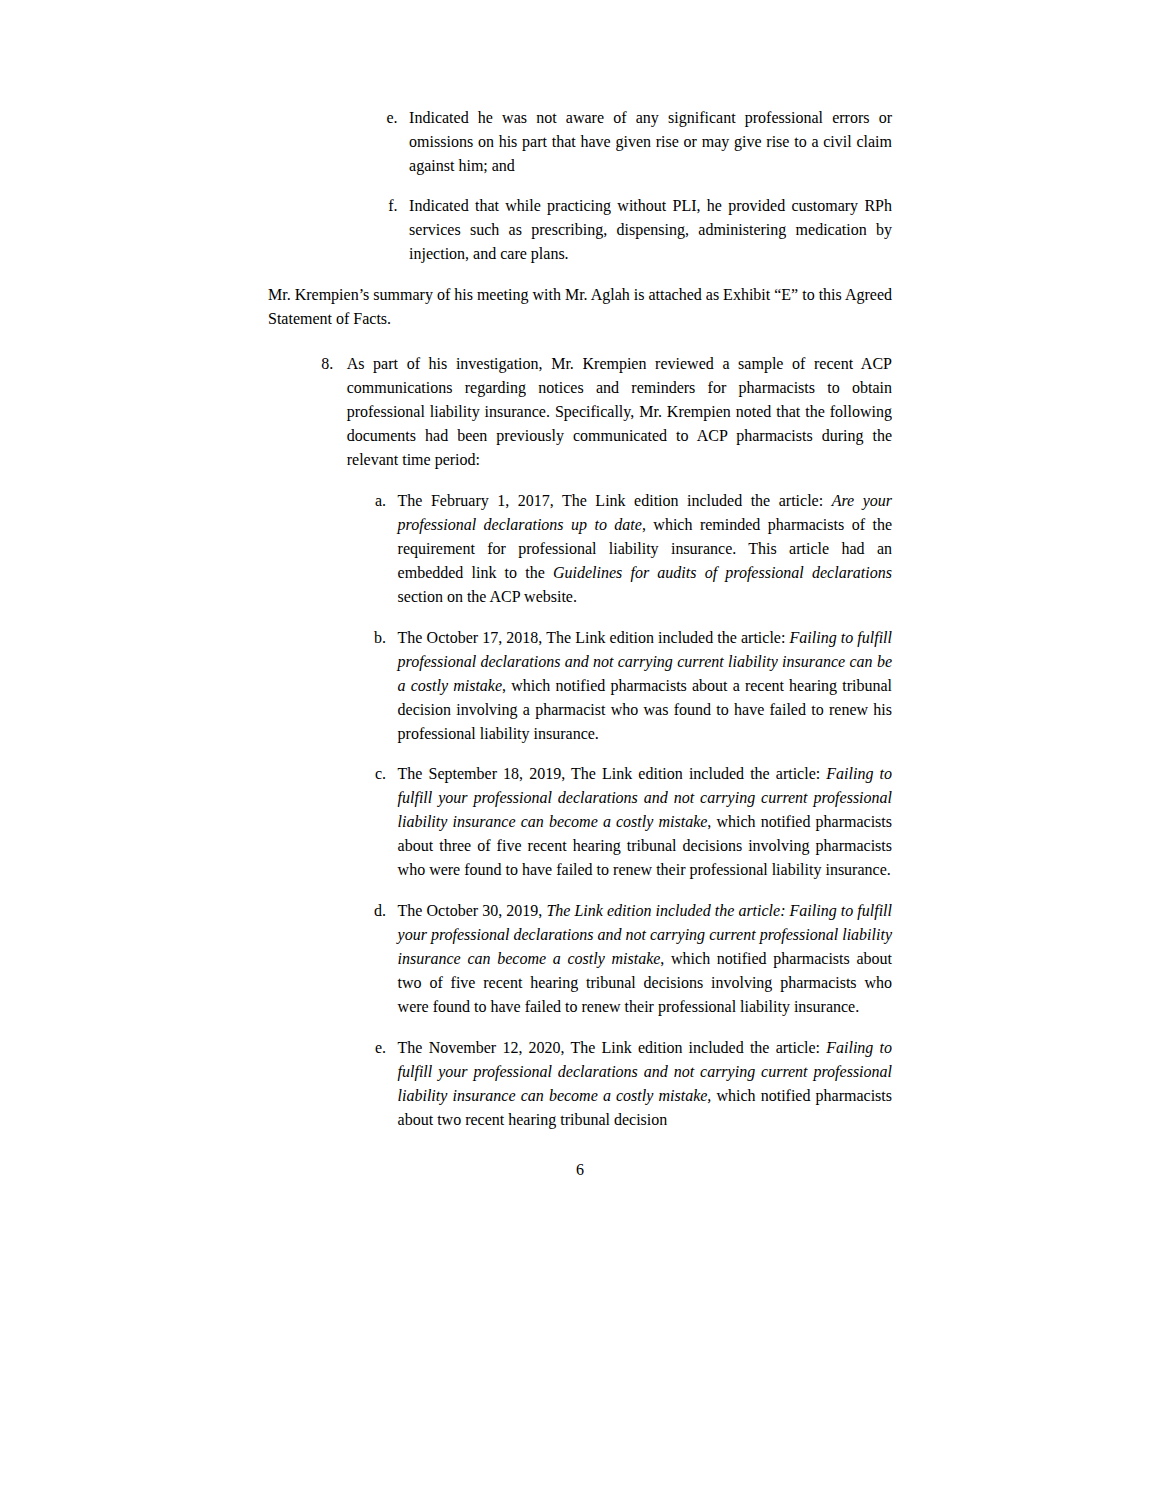e.
Indicated he was not aware of any significant professional errors or omissions on his part that have given rise or may give rise to a civil claim against him; and
f.
Indicated that while practicing without PLI, he provided customary RPh services such as prescribing, dispensing, administering medication by injection, and care plans.
Mr. Krempien’s summary of his meeting with Mr. Aglah is attached as Exhibit “E” to this Agreed Statement of Facts.
8.
As part of his investigation, Mr. Krempien reviewed a sample of recent ACP communications regarding notices and reminders for pharmacists to obtain professional liability insurance. Specifically, Mr. Krempien noted that the following documents had been previously communicated to ACP pharmacists during the relevant time period:
a.
The February 1, 2017, The Link edition included the article: Are your professional declarations up to date, which reminded pharmacists of the requirement for professional liability insurance. This article had an embedded link to the Guidelines for audits of professional declarations section on the ACP website.
b.
The October 17, 2018, The Link edition included the article: Failing to fulfill professional declarations and not carrying current liability insurance can be a costly mistake, which notified pharmacists about a recent hearing tribunal decision involving a pharmacist who was found to have failed to renew his professional liability insurance.
c.
The September 18, 2019, The Link edition included the article: Failing to fulfill your professional declarations and not carrying current professional liability insurance can become a costly mistake, which notified pharmacists about three of five recent hearing tribunal decisions involving pharmacists who were found to have failed to renew their professional liability insurance.
d.
The October 30, 2019, The Link edition included the article: Failing to fulfill your professional declarations and not carrying current professional liability insurance can become a costly mistake, which notified pharmacists about two of five recent hearing tribunal decisions involving pharmacists who were found to have failed to renew their professional liability insurance.
e.
The November 12, 2020, The Link edition included the article: Failing to fulfill your professional declarations and not carrying current professional liability insurance can become a costly mistake, which notified pharmacists about two recent hearing tribunal decision
6